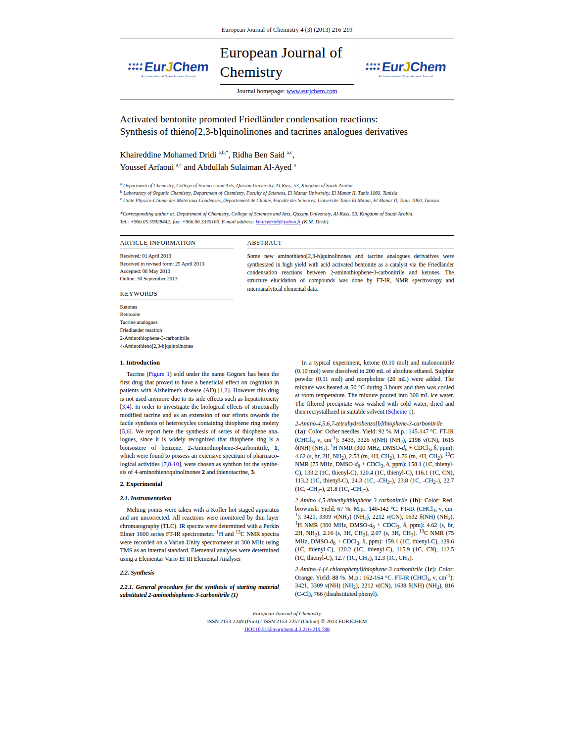European Journal of Chemistry 4 (3) (2013) 216-219
★★★★
★★★★
Eur JChem
An International Open Access Journal
European Journal of Chemistry
Journal homepage: www.eurjchem.com
★★★★
★★★★
Eur JChem
An International Open Access Journal
Activated bentonite promoted Friedländer condensation reactions:
Synthesis of thieno[2,3-b]quinolinones and tacrines analogues derivatives
Khaireddine Mohamed Dridi a,b,*, Ridha Ben Said a,c,
Youssef Arfaoui a,c and Abdullah Sulaiman Al-Ayed a
a Department of Chemistry, College of Sciences and Arts, Qassim University, Al-Rass, 53, Kingdom of Saudi Arabia
b Laboratory of Organic Chemistry, Department of Chemistry, Faculty of Sciences, El Manar University, El Manar II, Tunis 1060, Tunisia
c Unité Physico-Chimie des Matériaux Condensés, Département de Chimie, Faculté des Sciences, Université Tunis El Manar, El Manar II, Tunis 1060, Tunisia
*Corresponding author at: Department of Chemistry, College of Sciences and Arts, Qassim University, Al-Rass, 53, Kingdom of Saudi Arabia.
Tel.: +966.05.59928442; fax: +966.06.3335160. E-mail address: khairydridi@yahoo.fr (K.M. Dridi).
ARTICLE INFORMATION
Received: 01 April 2013
Received in revised form: 25 April 2013
Accepted: 08 May 2013
Online: 30 September 2013
KEYWORDS
Ketones
Bentonite
Tacrine analogues
Friedlander reaction
2-Aminothiophene-3-carbonitrile
4-Aminothieno[2,3-b]quinolinones
ABSTRACT
Some new aminothieno[2,3-b]quinolinones and tacrine analogues derivatives were synthesized in high yield with acid activated bentonite as a catalyst via the Friedländer condensation reactions between 2-aminothiophene-3-carbonitrile and ketones. The structure elucidation of compounds was done by FT-IR, NMR spectroscopy and microanalytical elemental data.
1. Introduction
Tacrine (Figure 1) sold under the name Gognex has been the first drug that proved to have a beneficial effect on cognition in patients with Alzheimer's disease (AD) [1,2]. However this drug is not used anymore due to its side effects such as hepatotoxicity [3,4]. In order to investigate the biological effects of structurally modified tacrine and as an extension of our efforts towards the facile synthesis of heterocycles containing thiophene ring moiety [5,6]. We report here the synthesis of series of thiophene analogues, since it is widely recognized that thiophene ring is a bioisostere of benzene. 2-Aminothiophene-3-carbonitrile, 1, which were found to possess an extensive spectrum of pharmacological activities [7,8-10], were chosen as synthon for the synthesis of 4-aminothienoquinolinones 2 and thienotacrine, 3.
2. Experimental
2.1. Instrumentation
Melting points were taken with a Kofler hot staged apparatus and are uncorrected. All reactions were monitored by thin layer chromatography (TLC). IR spectra were determined with a Perkin Elmer 1600 series FT-IR spectrometer. 1H and 13C NMR spectra were recorded on a Varian-Unity spectrometer at 300 MHz using TMS as an internal standard. Elemental analyses were determined using a Elementar Vario EI III Elemental Analyser
2.2. Synthesis
2.2.1. General procedure for the synthesis of starting material substituted 2-aminothiophene-3-carbonitrile (1)
In a typical experiment, ketone (0.10 mol) and malononitrile (0.10 mol) were dissolved in 200 mL of absolute ethanol. Sulphur powder (0.11 mol) and morpholine (20 mL) were added. The mixture was heated at 50 °C during 3 hours and then was cooled at room temperature. The mixture poured into 300 mL ice-water. The filtered precipitate was washed with cold water, dried and then recrystallized in suitable solvent (Scheme 1).
2-Amino-4,5,6,7-tetrahydrobenzo[b]thiophene-3-carbonitrile (1a): Color: Ocher needles. Yield: 92 %. M.p.: 145-147 °C. FT-IR (CHCl3, ν, cm-1): 3433, 3326 ν(NH) (NH2), 2198 ν(CN), 1615 δ(NH) (NH2). 1H NMR (300 MHz, DMSO-d6 + CDCl3, δ, ppm): 4.62 (s, br, 2H, NH2), 2.53 (m, 4H, CH2), 1.76 (m, 4H, CH2). 13C NMR (75 MHz, DMSO-d6 + CDCl3, δ, ppm): 158.1 (1C, thienyl-C), 133.2 (1C, thienyl-C), 120.4 (1C, thienyl-C), 116.1 (1C, CN), 113.2 (1C, thienyl-C), 24.3 (1C, -CH2-), 23.8 (1C, -CH2-), 22.7 (1C, -CH2-), 21.8 (1C, -CH2-).
2-Amino-4,5-dimethylthiophene-3-carbonitrile (1b): Color: Red-brownish. Yield: 67 %. M.p.: 140-142 °C. FT-IR (CHCl3, ν, cm-1): 3421, 3309 ν(NH2) (NH2), 2212 ν(CN), 1632 δ(NH) (NH2). 1H NMR (300 MHz, DMSO-d6 + CDCl3, δ, ppm): 4.62 (s, br, 2H, NH2), 2.16 (s, 3H, CH3), 2.07 (s, 3H, CH3). 13C NMR (75 MHz, DMSO-d6 + CDCl3, δ, ppm): 159.1 (1C, thienyl-C), 129.6 (1C, thienyl-C), 120.2 (1C, thienyl-C), 115.9 (1C, CN), 112.5 (1C, thienyl-C), 12.7 (1C, CH3), 12.3 (1C, CH3).
2-Amino-4-(4-chlorophenyl)thiophene-3-carbonitrile (1c): Color: Orange. Yield: 88 %. M.p.: 162-164 °C. FT-IR (CHCl3, ν, cm-1): 3421, 3309 ν(NH) (NH2), 2212 ν(CN), 1638 δ(NH) (NH2), 816 (C-Cl), 766 (disubstituted phenyl).
European Journal of Chemistry
ISSN 2153-2249 (Print) / ISSN 2153-2257 (Online) © 2013 EURJCHEM
DOI:10.5155/eurjchem.4.3.216-219.788